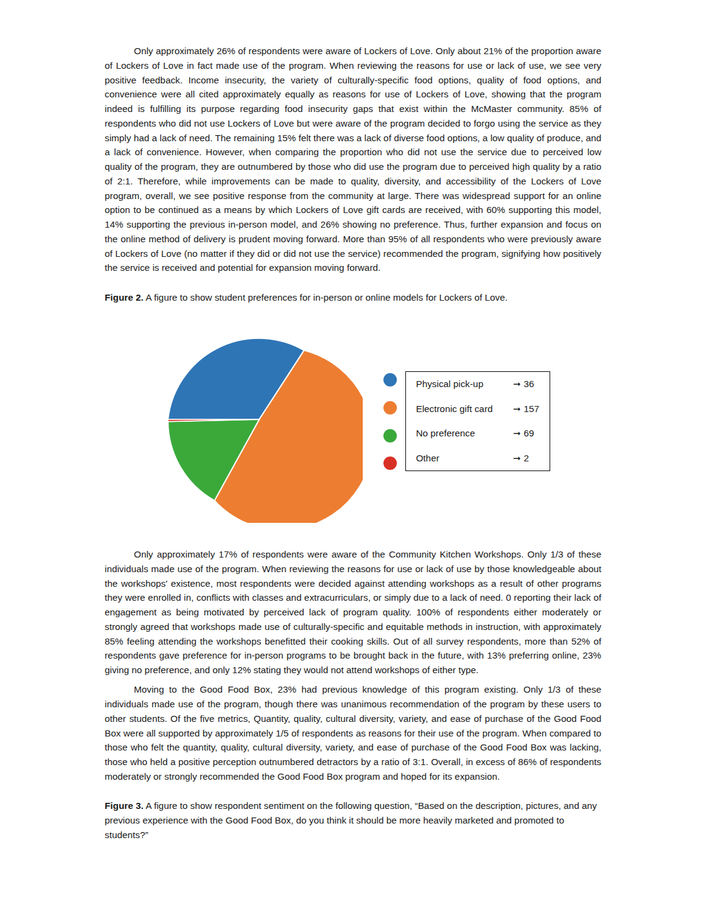Only approximately 26% of respondents were aware of Lockers of Love. Only about 21% of the proportion aware of Lockers of Love in fact made use of the program. When reviewing the reasons for use or lack of use, we see very positive feedback. Income insecurity, the variety of culturally-specific food options, quality of food options, and convenience were all cited approximately equally as reasons for use of Lockers of Love, showing that the program indeed is fulfilling its purpose regarding food insecurity gaps that exist within the McMaster community. 85% of respondents who did not use Lockers of Love but were aware of the program decided to forgo using the service as they simply had a lack of need. The remaining 15% felt there was a lack of diverse food options, a low quality of produce, and a lack of convenience. However, when comparing the proportion who did not use the service due to perceived low quality of the program, they are outnumbered by those who did use the program due to perceived high quality by a ratio of 2:1. Therefore, while improvements can be made to quality, diversity, and accessibility of the Lockers of Love program, overall, we see positive response from the community at large. There was widespread support for an online option to be continued as a means by which Lockers of Love gift cards are received, with 60% supporting this model, 14% supporting the previous in-person model, and 26% showing no preference. Thus, further expansion and focus on the online method of delivery is prudent moving forward. More than 95% of all respondents who were previously aware of Lockers of Love (no matter if they did or did not use the service) recommended the program, signifying how positively the service is received and potential for expansion moving forward.
Figure 2. A figure to show student preferences for in-person or online models for Lockers of Love.
| Physical pick-up | ➞ 36 |
| Electronic gift card | ➞ 157 |
| No preference | ➞ 69 |
| Other | ➞ 2 |
Only approximately 17% of respondents were aware of the Community Kitchen Workshops. Only 1/3 of these individuals made use of the program. When reviewing the reasons for use or lack of use by those knowledgeable about the workshops' existence, most respondents were decided against attending workshops as a result of other programs they were enrolled in, conflicts with classes and extracurriculars, or simply due to a lack of need. 0 reporting their lack of engagement as being motivated by perceived lack of program quality. 100% of respondents either moderately or strongly agreed that workshops made use of culturally-specific and equitable methods in instruction, with approximately 85% feeling attending the workshops benefitted their cooking skills. Out of all survey respondents, more than 52% of respondents gave preference for in-person programs to be brought back in the future, with 13% preferring online, 23% giving no preference, and only 12% stating they would not attend workshops of either type.
Moving to the Good Food Box, 23% had previous knowledge of this program existing. Only 1/3 of these individuals made use of the program, though there was unanimous recommendation of the program by these users to other students. Of the five metrics, Quantity, quality, cultural diversity, variety, and ease of purchase of the Good Food Box were all supported by approximately 1/5 of respondents as reasons for their use of the program. When compared to those who felt the quantity, quality, cultural diversity, variety, and ease of purchase of the Good Food Box was lacking, those who held a positive perception outnumbered detractors by a ratio of 3:1. Overall, in excess of 86% of respondents moderately or strongly recommended the Good Food Box program and hoped for its expansion.
Figure 3. A figure to show respondent sentiment on the following question, “Based on the description, pictures, and any previous experience with the Good Food Box, do you think it should be more heavily marketed and promoted to students?”